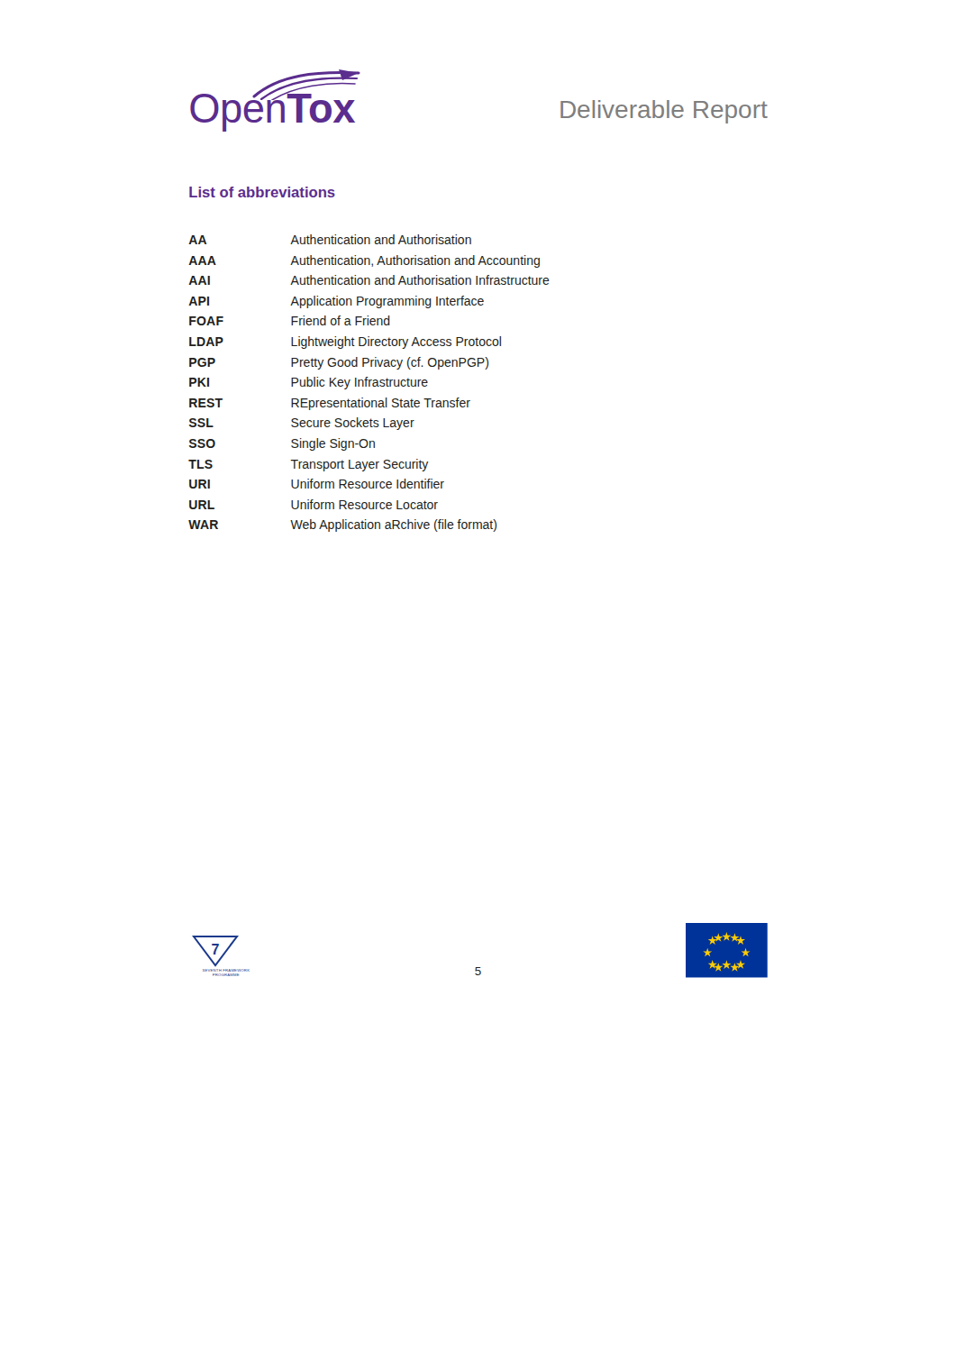Open Tox
Deliverable Report
List of abbreviations
| AA | Authentication and Authorisation |
| AAA | Authentication, Authorisation and Accounting |
| AAI | Authentication and Authorisation Infrastructure |
| API | Application Programming Interface |
| FOAF | Friend of a Friend |
| LDAP | Lightweight Directory Access Protocol |
| PGP | Pretty Good Privacy (cf. OpenPGP) |
| PKI | Public Key Infrastructure |
| REST | REpresentational State Transfer |
| SSL | Secure Sockets Layer |
| SSO | Single Sign-On |
| TLS | Transport Layer Security |
| URI | Uniform Resource Identifier |
| URL | Uniform Resource Locator |
| WAR | Web Application aRchive (file format) |
7
SEVENTH FRAMEWORK
PROGRAMME
5